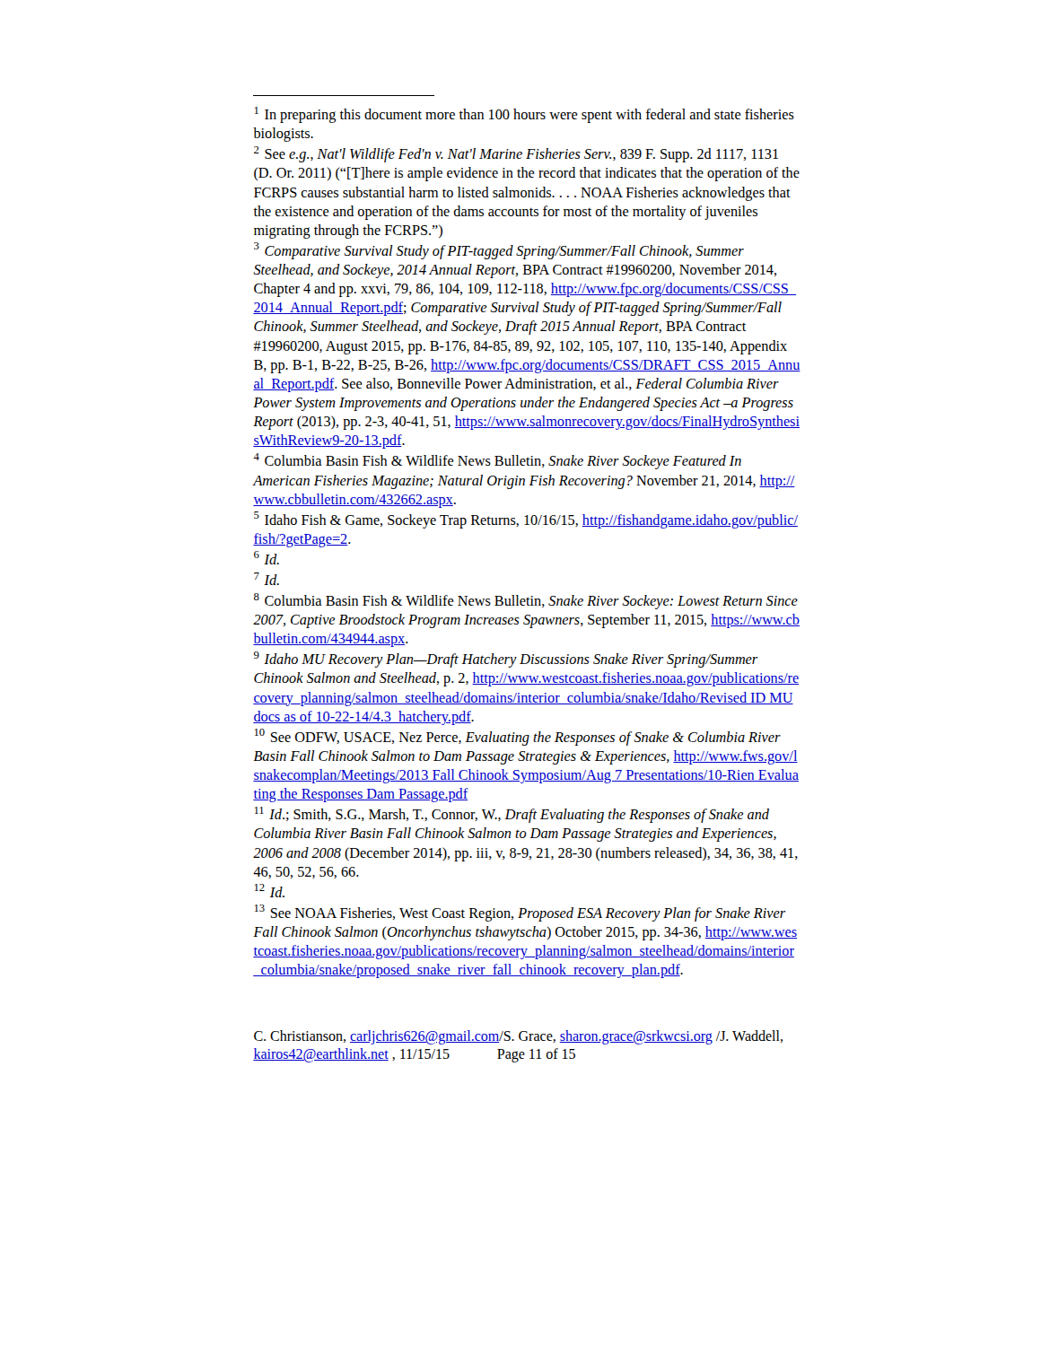1In preparing this document more than 100 hours were spent with federal and state fisheries biologists.
2See e.g., Nat'l Wildlife Fed'n v. Nat'l Marine Fisheries Serv., 839 F. Supp. 2d 1117, 1131 (D. Or. 2011) (“[T]here is ample evidence in the record that indicates that the operation of the FCRPS causes substantial harm to listed salmonids. . . . NOAA Fisheries acknowledges that the existence and operation of the dams accounts for most of the mortality of juveniles migrating through the FCRPS.”)
3Comparative Survival Study of PIT-tagged Spring/Summer/Fall Chinook, Summer Steelhead, and Sockeye, 2014 Annual Report, BPA Contract #19960200, November 2014, Chapter 4 and pp. xxvi, 79, 86, 104, 109, 112-118, http://www.fpc.org/documents/CSS/CSS_2014_Annual_Report.pdf; Comparative Survival Study of PIT-tagged Spring/Summer/Fall Chinook, Summer Steelhead, and Sockeye, Draft 2015 Annual Report, BPA Contract #19960200, August 2015, pp. B-176, 84-85, 89, 92, 102, 105, 107, 110, 135-140, Appendix B, pp. B-1, B-22, B-25, B-26, http://www.fpc.org/documents/CSS/DRAFT_CSS_2015_Annual_Report.pdf. See also, Bonneville Power Administration, et al., Federal Columbia River Power System Improvements and Operations under the Endangered Species Act –a Progress Report (2013), pp. 2-3, 40-41, 51, https://www.salmonrecovery.gov/docs/FinalHydroSynthesisWithReview9-20-13.pdf.
4Columbia Basin Fish & Wildlife News Bulletin, Snake River Sockeye Featured In American Fisheries Magazine; Natural Origin Fish Recovering? November 21, 2014, http://www.cbbulletin.com/432662.aspx.
5Idaho Fish & Game, Sockeye Trap Returns, 10/16/15, http://fishandgame.idaho.gov/public/fish/?getPage=2.
6Id.
7Id.
8Columbia Basin Fish & Wildlife News Bulletin, Snake River Sockeye: Lowest Return Since 2007, Captive Broodstock Program Increases Spawners, September 11, 2015, https://www.cbbulletin.com/434944.aspx.
9Idaho MU Recovery Plan—Draft Hatchery Discussions Snake River Spring/Summer Chinook Salmon and Steelhead, p. 2, http://www.westcoast.fisheries.noaa.gov/publications/recovery_planning/salmon_steelhead/domains/interior_columbia/snake/Idaho/Revised ID MU docs as of 10-22-14/4.3_hatchery.pdf.
10See ODFW, USACE, Nez Perce, Evaluating the Responses of Snake & Columbia River Basin Fall Chinook Salmon to Dam Passage Strategies & Experiences, http://www.fws.gov/lsnakecomplan/Meetings/2013 Fall Chinook Symposium/Aug 7 Presentations/10-Rien Evaluating the Responses Dam Passage.pdf
11Id.; Smith, S.G., Marsh, T., Connor, W., Draft Evaluating the Responses of Snake and Columbia River Basin Fall Chinook Salmon to Dam Passage Strategies and Experiences, 2006 and 2008 (December 2014), pp. iii, v, 8-9, 21, 28-30 (numbers released), 34, 36, 38, 41, 46, 50, 52, 56, 66.
12Id.
13See NOAA Fisheries, West Coast Region, Proposed ESA Recovery Plan for Snake River Fall Chinook Salmon (Oncorhynchus tshawytscha) October 2015, pp. 34-36, http://www.westcoast.fisheries.noaa.gov/publications/recovery_planning/salmon_steelhead/domains/interior_columbia/snake/proposed_snake_river_fall_chinook_recovery_plan.pdf.
C. Christianson, carljchris626@gmail.com/S. Grace, sharon.grace@srkwcsi.org /J. Waddell, kairos42@earthlink.net , 11/15/15Page 11 of 15